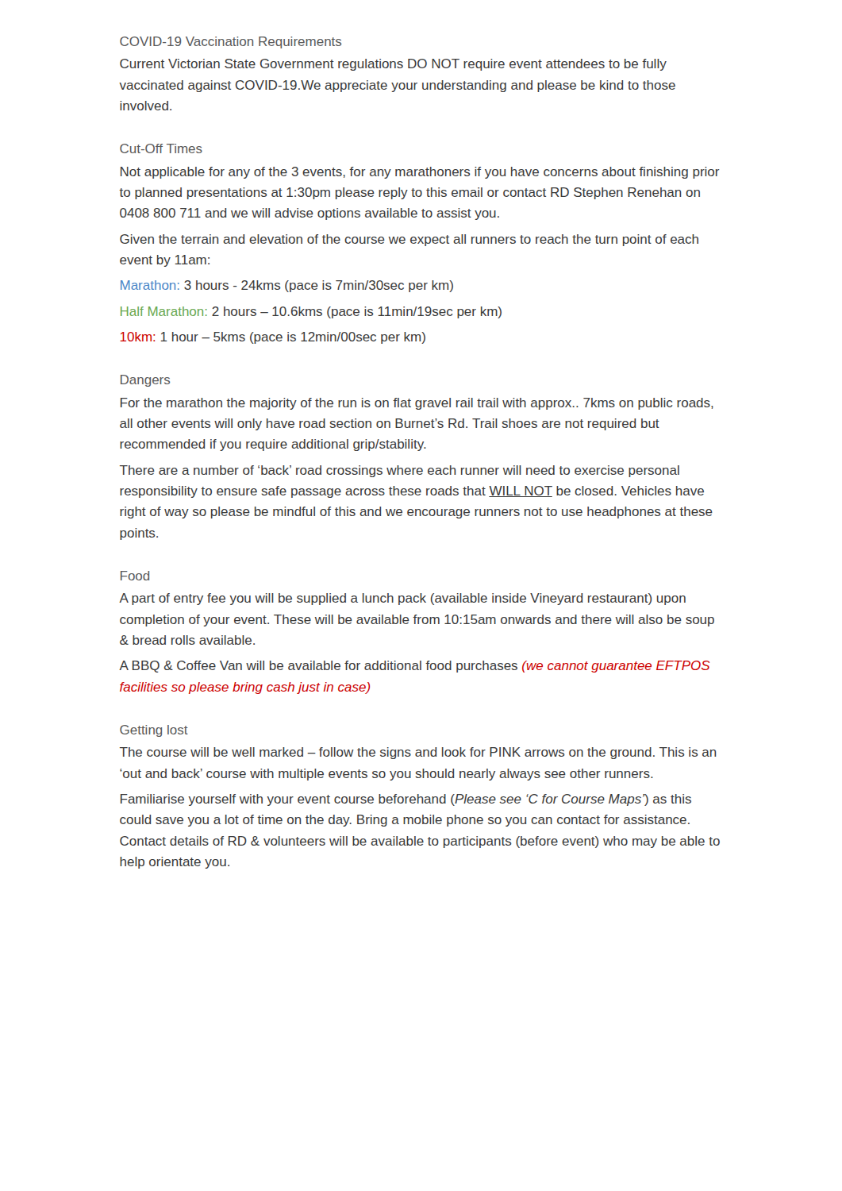COVID-19 Vaccination Requirements
Current Victorian State Government regulations DO NOT require event attendees to be fully vaccinated against COVID-19.We appreciate your understanding and please be kind to those involved.
Cut-Off Times
Not applicable for any of the 3 events, for any marathoners if you have concerns about finishing prior to planned presentations at 1:30pm please reply to this email or contact RD Stephen Renehan on 0408 800 711 and we will advise options available to assist you.
Given the terrain and elevation of the course we expect all runners to reach the turn point of each event by 11am:
Marathon: 3 hours - 24kms (pace is 7min/30sec per km)
Half Marathon: 2 hours – 10.6kms (pace is 11min/19sec per km)
10km: 1 hour – 5kms (pace is 12min/00sec per km)
Dangers
For the marathon the majority of the run is on flat gravel rail trail with approx.. 7kms on public roads, all other events will only have road section on Burnet’s Rd. Trail shoes are not required but recommended if you require additional grip/stability.
There are a number of ‘back’ road crossings where each runner will need to exercise personal responsibility to ensure safe passage across these roads that WILL NOT be closed. Vehicles have right of way so please be mindful of this and we encourage runners not to use headphones at these points.
Food
A part of entry fee you will be supplied a lunch pack (available inside Vineyard restaurant) upon completion of your event. These will be available from 10:15am onwards and there will also be soup & bread rolls available.
A BBQ & Coffee Van will be available for additional food purchases (we cannot guarantee EFTPOS facilities so please bring cash just in case)
Getting lost
The course will be well marked – follow the signs and look for PINK arrows on the ground. This is an ‘out and back’ course with multiple events so you should nearly always see other runners.
Familiarise yourself with your event course beforehand (Please see ‘C for Course Maps’) as this could save you a lot of time on the day. Bring a mobile phone so you can contact for assistance. Contact details of RD & volunteers will be available to participants (before event) who may be able to help orientate you.